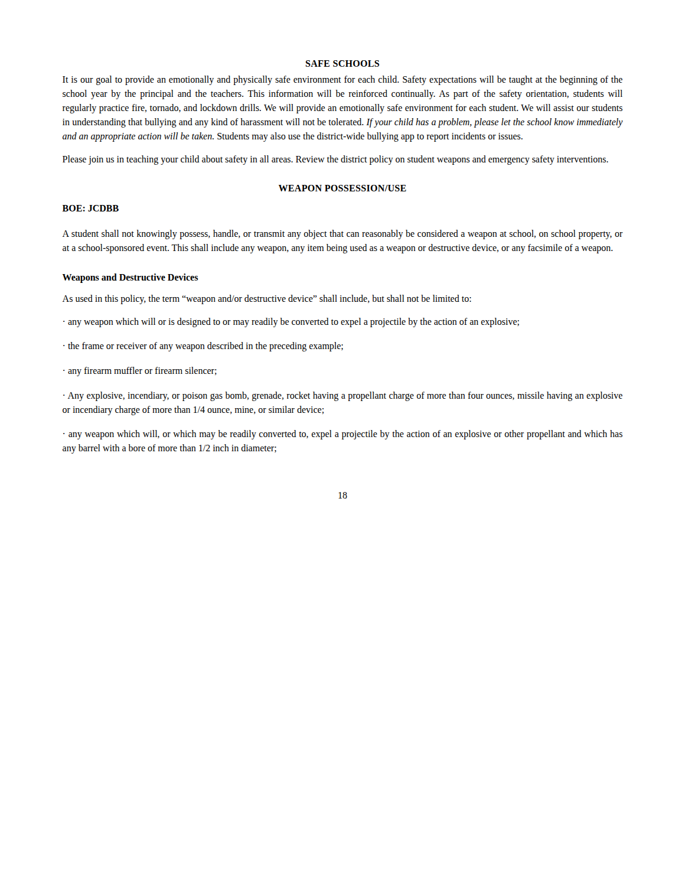SAFE SCHOOLS
It is our goal to provide an emotionally and physically safe environment for each child. Safety expectations will be taught at the beginning of the school year by the principal and the teachers. This information will be reinforced continually. As part of the safety orientation, students will regularly practice fire, tornado, and lockdown drills. We will provide an emotionally safe environment for each student. We will assist our students in understanding that bullying and any kind of harassment will not be tolerated. If your child has a problem, please let the school know immediately and an appropriate action will be taken. Students may also use the district-wide bullying app to report incidents or issues.
Please join us in teaching your child about safety in all areas. Review the district policy on student weapons and emergency safety interventions.
WEAPON POSSESSION/USE
BOE: JCDBB
A student shall not knowingly possess, handle, or transmit any object that can reasonably be considered a weapon at school, on school property, or at a school-sponsored event. This shall include any weapon, any item being used as a weapon or destructive device, or any facsimile of a weapon.
Weapons and Destructive Devices
As used in this policy, the term “weapon and/or destructive device” shall include, but shall not be limited to:
· any weapon which will or is designed to or may readily be converted to expel a projectile by the action of an explosive;
· the frame or receiver of any weapon described in the preceding example;
· any firearm muffler or firearm silencer;
· Any explosive, incendiary, or poison gas bomb, grenade, rocket having a propellant charge of more than four ounces, missile having an explosive or incendiary charge of more than 1/4 ounce, mine, or similar device;
· any weapon which will, or which may be readily converted to, expel a projectile by the action of an explosive or other propellant and which has any barrel with a bore of more than 1/2 inch in diameter;
18